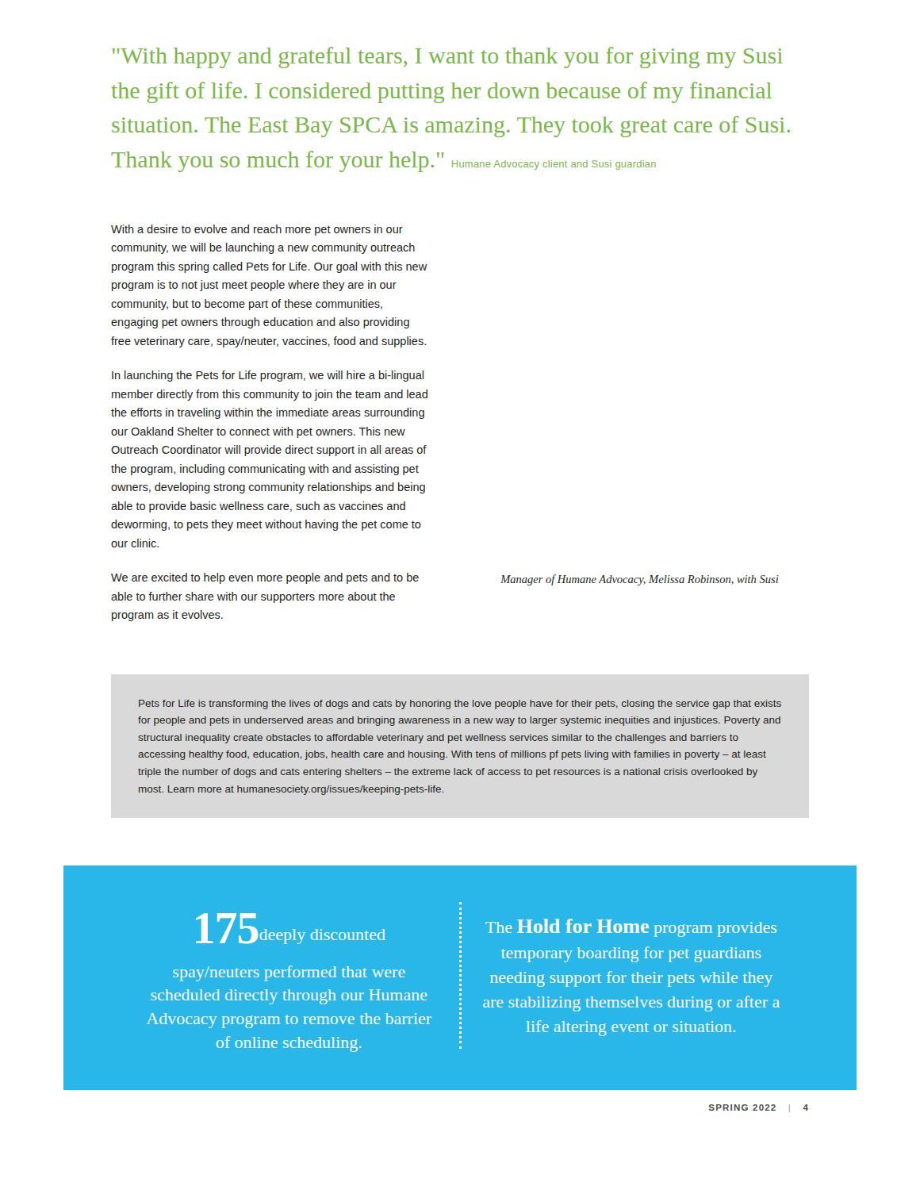"With happy and grateful tears, I want to thank you for giving my Susi the gift of life. I considered putting her down because of my financial situation. The East Bay SPCA is amazing. They took great care of Susi. Thank you so much for your help." Humane Advocacy client and Susi guardian
With a desire to evolve and reach more pet owners in our community, we will be launching a new community outreach program this spring called Pets for Life. Our goal with this new program is to not just meet people where they are in our community, but to become part of these communities, engaging pet owners through education and also providing free veterinary care, spay/neuter, vaccines, food and supplies.
In launching the Pets for Life program, we will hire a bi-lingual member directly from this community to join the team and lead the efforts in traveling within the immediate areas surrounding our Oakland Shelter to connect with pet owners. This new Outreach Coordinator will provide direct support in all areas of the program, including communicating with and assisting pet owners, developing strong community relationships and being able to provide basic wellness care, such as vaccines and deworming, to pets they meet without having the pet come to our clinic.
We are excited to help even more people and pets and to be able to further share with our supporters more about the program as it evolves.
Manager of Humane Advocacy, Melissa Robinson, with Susi
Pets for Life is transforming the lives of dogs and cats by honoring the love people have for their pets, closing the service gap that exists for people and pets in underserved areas and bringing awareness in a new way to larger systemic inequities and injustices. Poverty and structural inequality create obstacles to affordable veterinary and pet wellness services similar to the challenges and barriers to accessing healthy food, education, jobs, health care and housing. With tens of millions pf pets living with families in poverty – at least triple the number of dogs and cats entering shelters – the extreme lack of access to pet resources is a national crisis overlooked by most. Learn more at humanesociety.org/issues/keeping-pets-life.
175 deeply discounted
spay/neuters performed that were scheduled directly through our Humane Advocacy program to remove the barrier of online scheduling.
The Hold for Home program provides temporary boarding for pet guardians needing support for their pets while they are stabilizing themselves during or after a life altering event or situation.
SPRING 2022 | 4